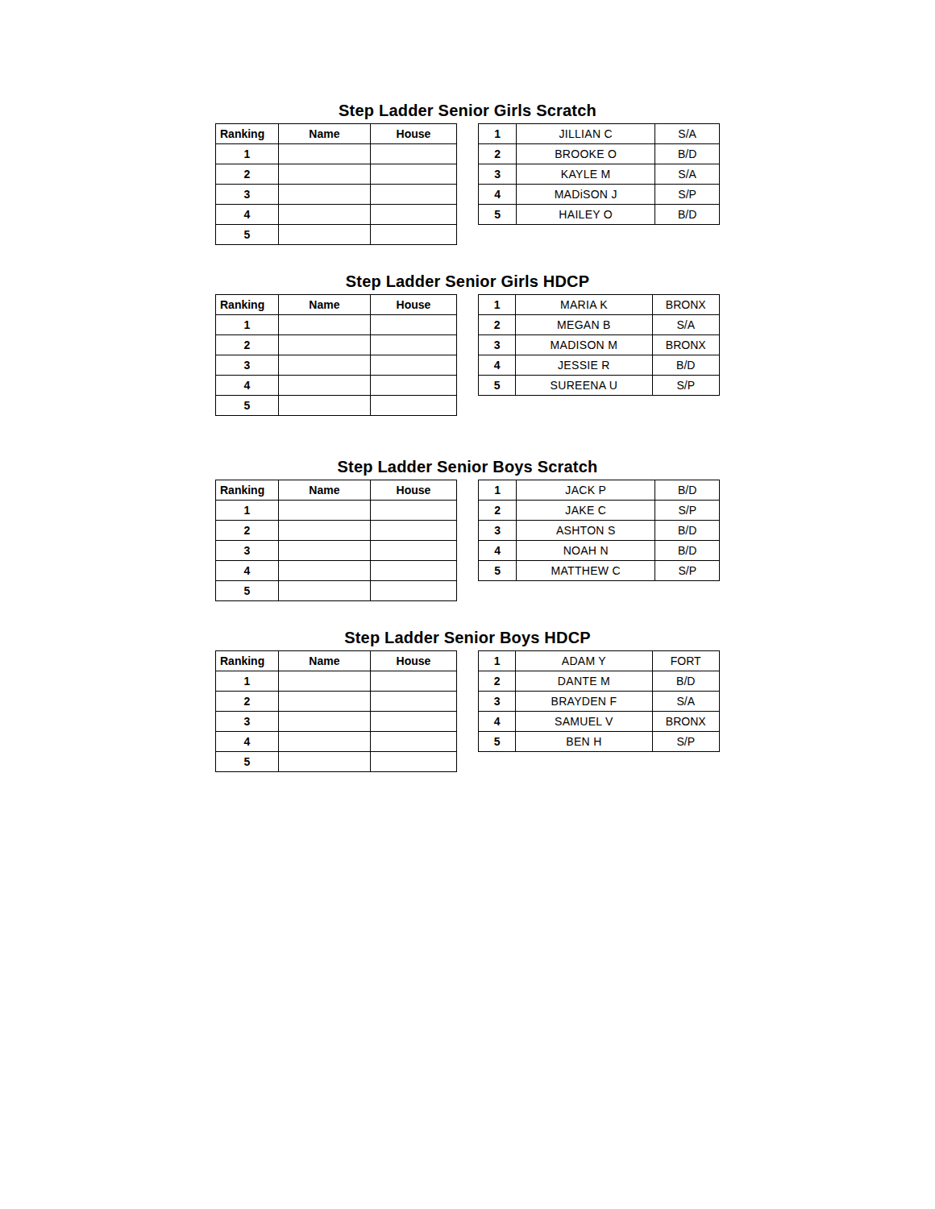Step Ladder Senior Girls Scratch
| Ranking | Name | House |
| --- | --- | --- |
| 1 | | |
| 2 | | |
| 3 | | |
| 4 | | |
| 5 | | |
| 1 | JILLIAN C | S/A |
| 2 | BROOKE O | B/D |
| 3 | KAYLE M | S/A |
| 4 | MADiSON J | S/P |
| 5 | HAILEY O | B/D |
Step Ladder Senior Girls HDCP
| Ranking | Name | House |
| --- | --- | --- |
| 1 | | |
| 2 | | |
| 3 | | |
| 4 | | |
| 5 | | |
| 1 | MARIA K | BRONX |
| 2 | MEGAN B | S/A |
| 3 | MADISON M | BRONX |
| 4 | JESSIE R | B/D |
| 5 | SUREENA U | S/P |
Step Ladder Senior Boys Scratch
| Ranking | Name | House |
| --- | --- | --- |
| 1 | | |
| 2 | | |
| 3 | | |
| 4 | | |
| 5 | | |
| 1 | JACK P | B/D |
| 2 | JAKE C | S/P |
| 3 | ASHTON S | B/D |
| 4 | NOAH N | B/D |
| 5 | MATTHEW C | S/P |
Step Ladder Senior Boys HDCP
| Ranking | Name | House |
| --- | --- | --- |
| 1 | | |
| 2 | | |
| 3 | | |
| 4 | | |
| 5 | | |
| 1 | ADAM Y | FORT |
| 2 | DANTE M | B/D |
| 3 | BRAYDEN F | S/A |
| 4 | SAMUEL V | BRONX |
| 5 | BEN H | S/P |